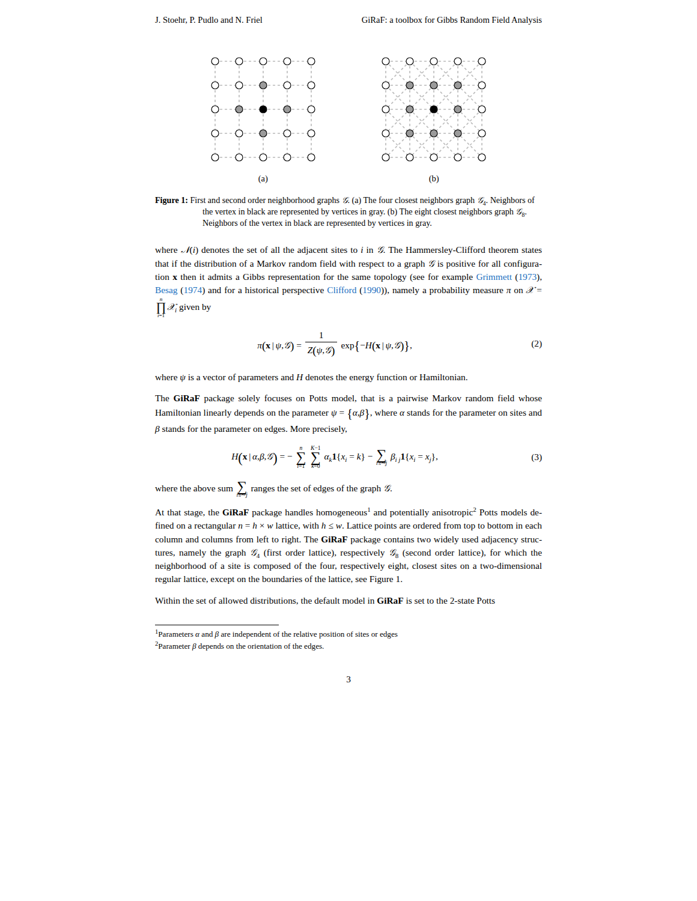J. Stoehr, P. Pudlo and N. Friel GiRaF: a toolbox for Gibbs Random Field Analysis
(a)
(b)
Figure 1: First and second order neighborhood graphs 𝒢. (a) The four closest neighbors graph 𝒢4. Neighbors of the vertex in black are represented by vertices in gray. (b) The eight closest neighbors graph 𝒢8. Neighbors of the vertex in black are represented by vertices in gray.
where 𝒩(i) denotes the set of all the adjacent sites to i in 𝒢. The Hammersley-Clifford theorem states that if the distribution of a Markov random field with respect to a graph 𝒢 is positive for all configuration x then it admits a Gibbs representation for the same topology (see for example Grimmett (1973), Besag (1974) and for a historical perspective Clifford (1990)), namely a probability measure π on 𝒳 = n∏i=1 𝒳i given by
π(x|ψ,𝒢) = 1 Z(ψ,𝒢) exp{−H(x|ψ,𝒢)},
(2)
where ψ is a vector of parameters and H denotes the energy function or Hamiltonian.
The GiRaF package solely focuses on Potts model, that is a pairwise Markov random field whose Hamiltonian linearly depends on the parameter ψ = {α,β}, where α stands for the parameter on sites and β stands for the parameter on edges. More precisely,
H(x|α,β,𝒢) = − n∑i=1 K−1∑k=0 αk1{xi = k} − ∑i𝒢∼j βi j1{xi = xj},
(3)
where the above sum ∑i𝒢∼j ranges the set of edges of the graph 𝒢.
At that stage, the GiRaF package handles homogeneous1 and potentially anisotropic2 Potts models defined on a rectangular n = h × w lattice, with h ≤ w. Lattice points are ordered from top to bottom in each column and columns from left to right. The GiRaF package contains two widely used adjacency structures, namely the graph 𝒢4 (first order lattice), respectively 𝒢8 (second order lattice), for which the neighborhood of a site is composed of the four, respectively eight, closest sites on a two-dimensional regular lattice, except on the boundaries of the lattice, see Figure 1.
Within the set of allowed distributions, the default model in GiRaF is set to the 2-state Potts
1Parameters α and β are independent of the relative position of sites or edges
2Parameter β depends on the orientation of the edges.
3